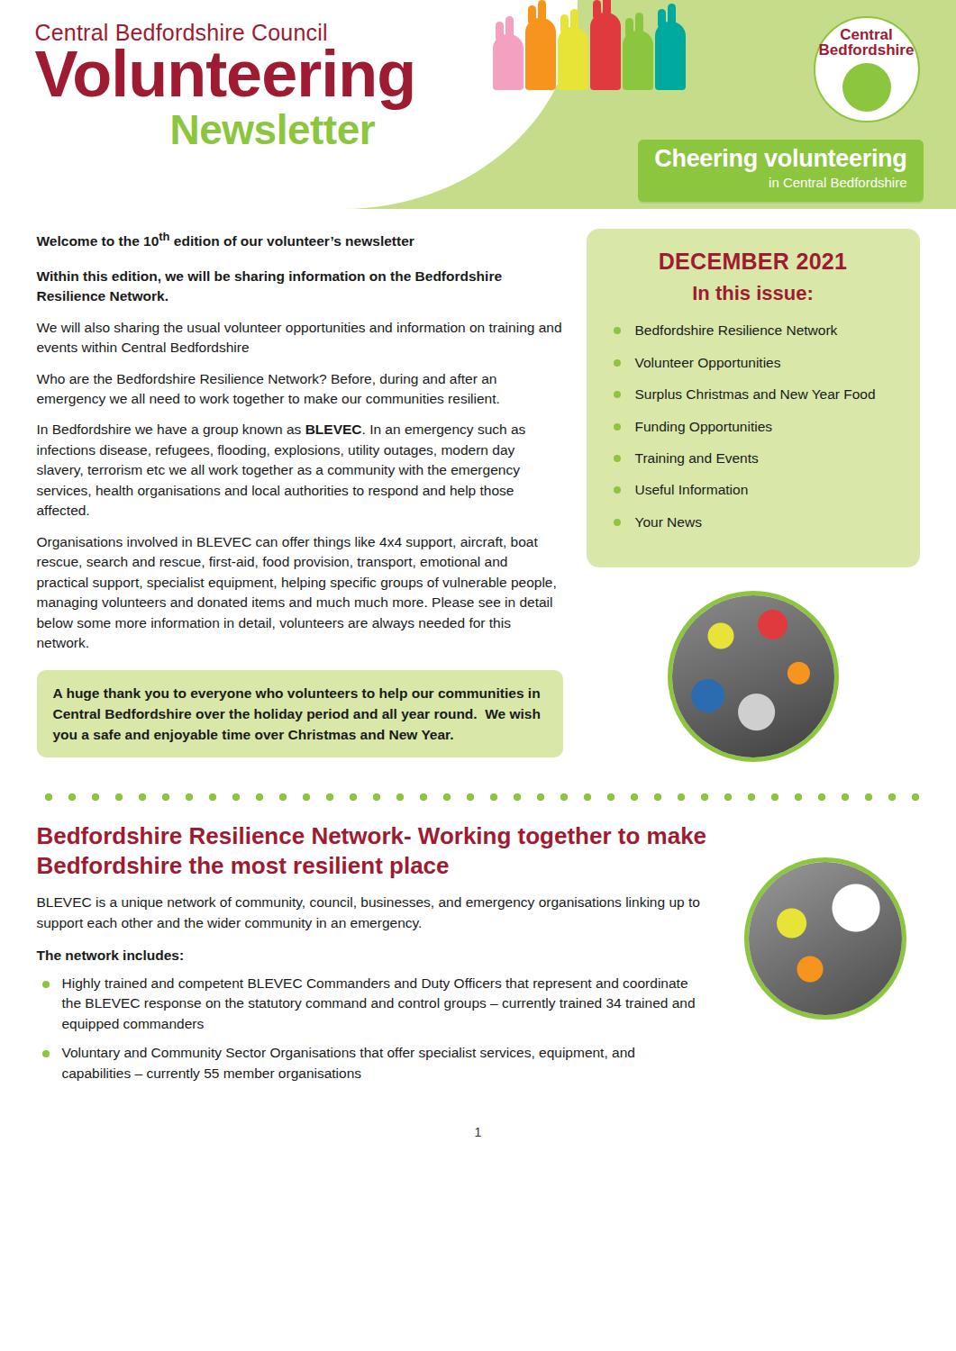Central Bedfordshire Council
Volunteering
Newsletter
Central Bedfordshire
Cheering volunteering
in Central Bedfordshire
Welcome to the 10th edition of our volunteer’s newsletter
Within this edition, we will be sharing information on the Bedfordshire Resilience Network.
We will also sharing the usual volunteer opportunities and information on training and events within Central Bedfordshire
Who are the Bedfordshire Resilience Network? Before, during and after an emergency we all need to work together to make our communities resilient.
In Bedfordshire we have a group known as BLEVEC. In an emergency such as infections disease, refugees, flooding, explosions, utility outages, modern day slavery, terrorism etc we all work together as a community with the emergency services, health organisations and local authorities to respond and help those affected.
Organisations involved in BLEVEC can offer things like 4x4 support, aircraft, boat rescue, search and rescue, first-aid, food provision, transport, emotional and practical support, specialist equipment, helping specific groups of vulnerable people, managing volunteers and donated items and much much more. Please see in detail below some more information in detail, volunteers are always needed for this network.
A huge thank you to everyone who volunteers to help our communities in Central Bedfordshire over the holiday period and all year round. We wish you a safe and enjoyable time over Christmas and New Year.
DECEMBER 2021
In this issue:
Bedfordshire Resilience Network
Volunteer Opportunities
Surplus Christmas and New Year Food
Funding Opportunities
Training and Events
Useful Information
Your News
Bedfordshire Resilience Network- Working together to make Bedfordshire the most resilient place
BLEVEC is a unique network of community, council, businesses, and emergency organisations linking up to support each other and the wider community in an emergency.
The network includes:
Highly trained and competent BLEVEC Commanders and Duty Officers that represent and coordinate the BLEVEC response on the statutory command and control groups – currently trained 34 trained and equipped commanders
Voluntary and Community Sector Organisations that offer specialist services, equipment, and capabilities – currently 55 member organisations
1